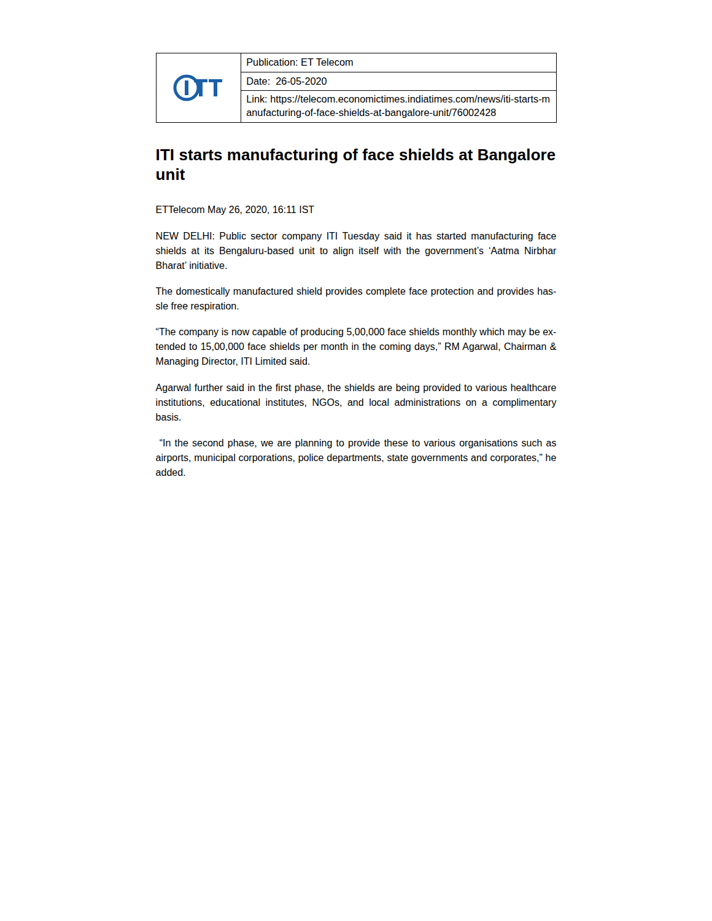Publication: ET Telecom
Date: 26-05-2020
Link: https://telecom.economictimes.indiatimes.com/news/iti-starts-manufacturing-of-face-shields-at-bangalore-unit/76002428
ITI starts manufacturing of face shields at Bangalore unit
ETTelecom May 26, 2020, 16:11 IST
NEW DELHI: Public sector company ITI Tuesday said it has started manufacturing face shields at its Bengaluru-based unit to align itself with the government’s ‘Aatma Nirbhar Bharat’ initiative.
The domestically manufactured shield provides complete face protection and provides hassle free respiration.
“The company is now capable of producing 5,00,000 face shields monthly which may be extended to 15,00,000 face shields per month in the coming days,” RM Agarwal, Chairman & Managing Director, ITI Limited said.
Agarwal further said in the first phase, the shields are being provided to various healthcare institutions, educational institutes, NGOs, and local administrations on a complimentary basis.
“In the second phase, we are planning to provide these to various organisations such as airports, municipal corporations, police departments, state governments and corporates,” he added.